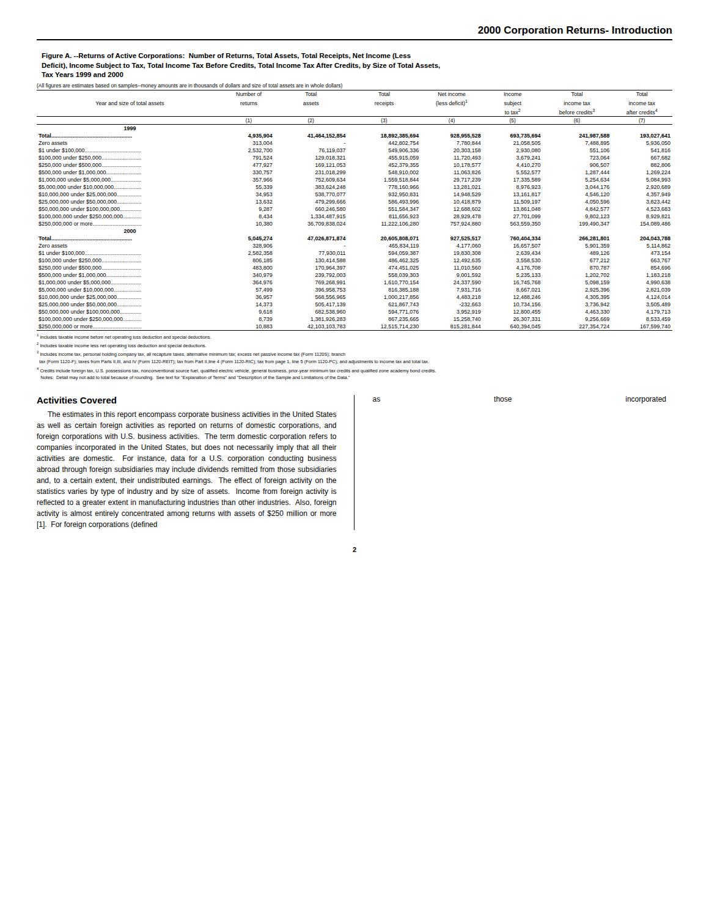2000 Corporation Returns- Introduction
Figure A. --Returns of Active Corporations: Number of Returns, Total Assets, Total Receipts, Net Income (Less
Deficit), Income Subject to Tax, Total Income Tax Before Credits, Total Income Tax After Credits, by Size of Total Assets,
Tax Years 1999 and 2000
(All figures are estimates based on samples--money amounts are in thousands of dollars and size of total assets are in whole dollars)
| | Number of | Total | Total | Net income | Income | Total | Total |
| --- | --- | --- | --- | --- | --- | --- | --- |
| Year and size of total assets | returns | assets | receipts | (less deficit) 1 | subject | income tax | income tax |
| | | | | | to tax 2 | before credits 3 | after credits 4 |
| | (1) | (2) | (3) | (4) | (5) | (6) | (7) |
| 1999 | |
| Total..................................................... | 4,935,904 | 41,464,152,854 | 18,892,385,694 | 928,955,528 | 693,735,694 | 241,987,588 | 193,027,641 |
| Zero assets | 313,004 | - | 442,802,754 | 7,780,844 | 21,058,505 | 7,488,895 | 5,936,050 |
| $1 under $100,000..................................... | 2,532,700 | 76,119,037 | 549,906,336 | 20,303,158 | 2,930,080 | 551,106 | 541,816 |
| $100,000 under $250,000.......................... | 791,524 | 129,018,321 | 455,915,059 | 11,720,493 | 3,679,241 | 723,064 | 667,682 |
| $250,000 under $500,000.......................... | 477,927 | 169,121,053 | 452,379,355 | 10,178,577 | 4,410,270 | 906,507 | 882,806 |
| $500,000 under $1,000,000....................... | 330,757 | 231,018,299 | 548,910,002 | 11,063,826 | 5,552,577 | 1,287,444 | 1,269,224 |
| $1,000,000 under $5,000,000.................... | 357,966 | 752,609,634 | 1,559,518,844 | 29,717,239 | 17,335,589 | 5,254,634 | 5,084,993 |
| $5,000,000 under $10,000,000.................. | 55,339 | 383,624,248 | 778,160,966 | 13,281,021 | 8,976,923 | 3,044,176 | 2,920,689 |
| $10,000,000 under $25,000,000................ | 34,953 | 538,770,077 | 932,950,831 | 14,948,529 | 13,161,817 | 4,546,120 | 4,357,949 |
| $25,000,000 under $50,000,000................ | 13,632 | 479,299,666 | 586,493,996 | 10,418,879 | 11,509,197 | 4,050,596 | 3,823,442 |
| $50,000,000 under $100,000,000.............. | 9,287 | 660,246,580 | 551,584,347 | 12,688,602 | 13,861,048 | 4,842,577 | 4,523,683 |
| $100,000,000 under $250,000,000............ | 8,434 | 1,334,487,915 | 811,656,923 | 28,929,478 | 27,701,099 | 9,802,123 | 8,929,821 |
| $250,000,000 or more................................ | 10,380 | 36,709,838,024 | 11,222,106,280 | 757,924,880 | 563,559,350 | 199,490,347 | 154,089,486 |
| 2000 | |
| Total..................................................... | 5,045,274 | 47,026,871,874 | 20,605,808,071 | 927,525,517 | 760,404,334 | 266,281,801 | 204,043,788 |
| Zero assets | 328,906 | - | 465,834,119 | 4,177,060 | 16,657,507 | 5,901,359 | 5,114,862 |
| $1 under $100,000..................................... | 2,582,358 | 77,930,011 | 594,059,387 | 19,830,308 | 2,639,434 | 489,126 | 473,154 |
| $100,000 under $250,000.......................... | 806,185 | 130,414,588 | 486,462,325 | 12,492,635 | 3,558,530 | 677,212 | 663,767 |
| $250,000 under $500,000.......................... | 483,800 | 170,964,397 | 474,451,025 | 11,010,560 | 4,176,708 | 870,787 | 854,696 |
| $500,000 under $1,000,000....................... | 340,979 | 239,792,003 | 558,039,303 | 9,001,592 | 5,235,133 | 1,202,702 | 1,183,218 |
| $1,000,000 under $5,000,000.................... | 364,976 | 769,268,991 | 1,610,770,154 | 24,337,590 | 16,745,768 | 5,098,159 | 4,990,638 |
| $5,000,000 under $10,000,000.................. | 57,499 | 396,958,753 | 816,385,188 | 7,931,716 | 8,667,021 | 2,925,396 | 2,821,039 |
| $10,000,000 under $25,000,000................ | 36,957 | 568,556,965 | 1,000,217,856 | 4,483,218 | 12,488,246 | 4,305,395 | 4,124,014 |
| $25,000,000 under $50,000,000................ | 14,373 | 505,417,139 | 621,867,743 | -232,663 | 10,734,156 | 3,736,942 | 3,505,489 |
| $50,000,000 under $100,000,000.............. | 9,618 | 682,538,960 | 594,771,076 | 3,952,919 | 12,800,455 | 4,463,330 | 4,179,713 |
| $100,000,000 under $250,000,000............ | 8,739 | 1,381,926,283 | 867,235,665 | 15,258,740 | 26,307,331 | 9,256,669 | 8,533,459 |
| $250,000,000 or more................................ | 10,883 | 42,103,103,783 | 12,515,714,230 | 815,281,844 | 640,394,045 | 227,354,724 | 167,599,740 |
1 Includes taxable income before net operating loss deduction and special deductions.
2 Includes taxable income less net operating loss deduction and special deductions.
3 Includes income tax, personal holding company tax, all recapture taxes, alternative minimum tax; excess net passive income tax (Form 1120S); branch
tax (Form 1120-F); taxes from Parts II,III, and IV (Form 1120-REIT); tax from Part II,line 4 (Form 1120-RIC); tax from page 1, line 5 (Form 1120-PC); and adjustments to income tax and total tax.
4 Credits include foreign tax, U.S. possessions tax, nonconventional source fuel, qualified electric vehicle, general business, prior-year minimum tax credits and qualified zone academy bond credits.
Notes: Detail may not add to total because of rounding. See text for "Explanation of Terms" and "Description of the Sample and Limitations of the Data."
Activities Covered
The estimates in this report encompass corporate business activities in the United States as well as certain foreign activities as reported on returns of domestic corporations, and foreign corporations with U.S. business activities. The term domestic corporation refers to companies incorporated in the United States, but does not necessarily imply that all their activities are domestic. For instance, data for a U.S. corporation conducting business abroad through foreign subsidiaries may include dividends remitted from those subsidiaries and, to a certain extent, their undistributed earnings. The effect of foreign activity on the statistics varies by type of industry and by size of assets. Income from foreign activity is reflected to a greater extent in manufacturing industries than other industries. Also, foreign activity is almost entirely concentrated among returns with assets of $250 million or more [1]. For foreign corporations (defined
as those incorporated
2